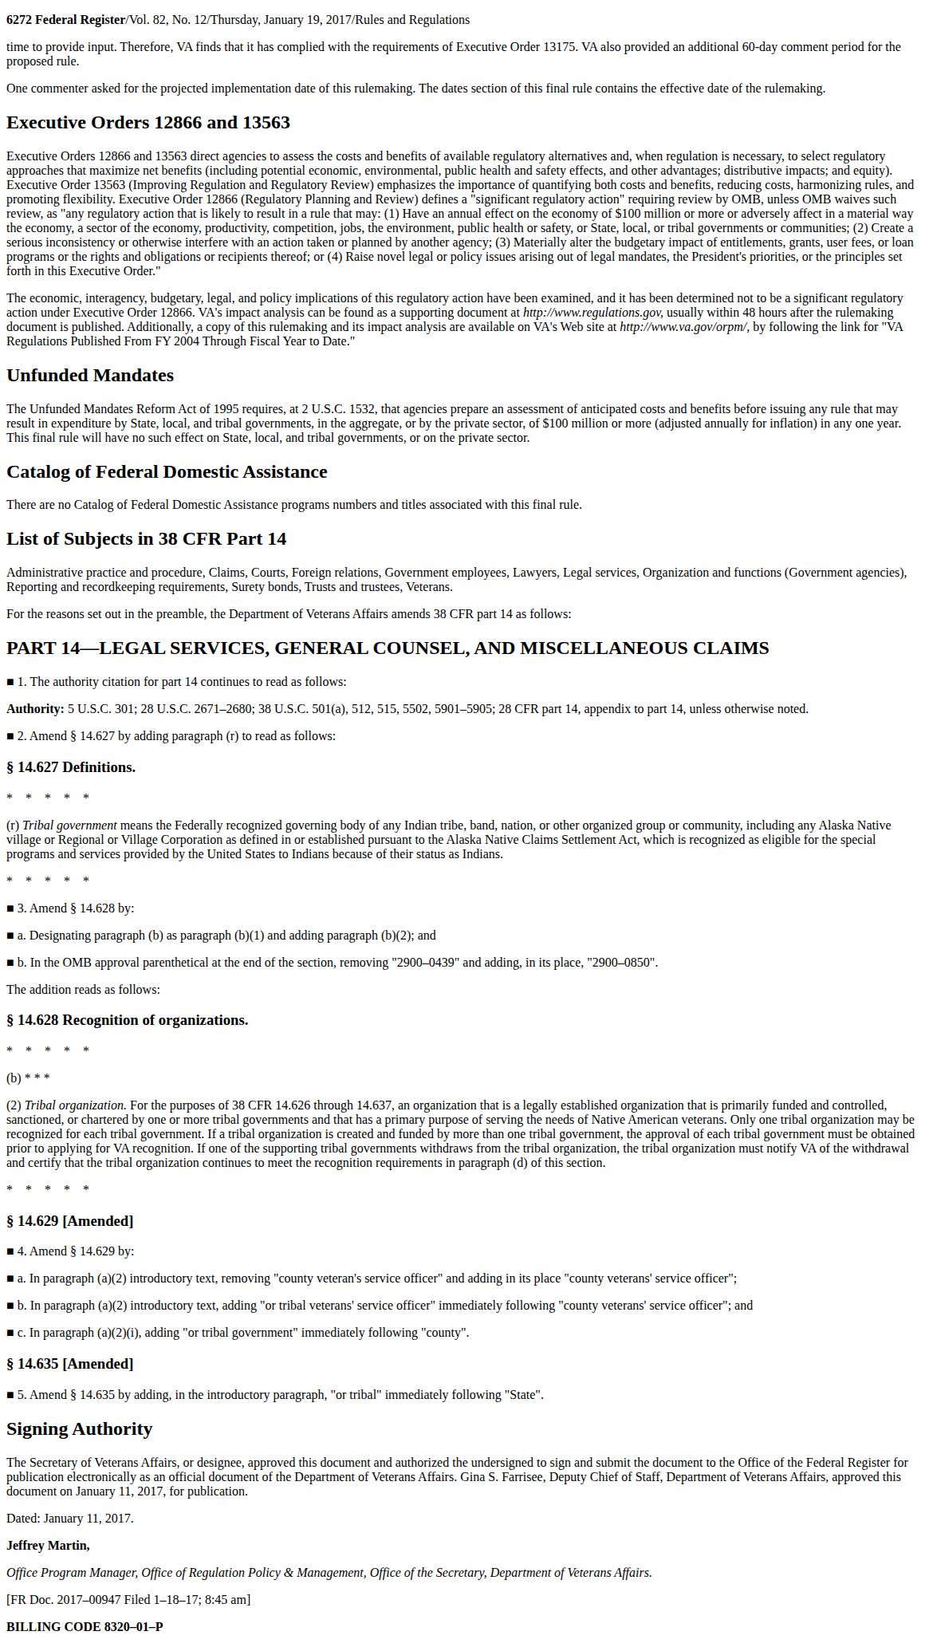6272 Federal Register/Vol. 82, No. 12/Thursday, January 19, 2017/Rules and Regulations
time to provide input. Therefore, VA finds that it has complied with the requirements of Executive Order 13175. VA also provided an additional 60-day comment period for the proposed rule.
One commenter asked for the projected implementation date of this rulemaking. The dates section of this final rule contains the effective date of the rulemaking.
Executive Orders 12866 and 13563
Executive Orders 12866 and 13563 direct agencies to assess the costs and benefits of available regulatory alternatives and, when regulation is necessary, to select regulatory approaches that maximize net benefits (including potential economic, environmental, public health and safety effects, and other advantages; distributive impacts; and equity). Executive Order 13563 (Improving Regulation and Regulatory Review) emphasizes the importance of quantifying both costs and benefits, reducing costs, harmonizing rules, and promoting flexibility. Executive Order 12866 (Regulatory Planning and Review) defines a "significant regulatory action" requiring review by OMB, unless OMB waives such review, as "any regulatory action that is likely to result in a rule that may: (1) Have an annual effect on the economy of $100 million or more or adversely affect in a material way the economy, a sector of the economy, productivity, competition, jobs, the environment, public health or safety, or State, local, or tribal governments or communities; (2) Create a serious inconsistency or otherwise interfere with an action taken or planned by another agency; (3) Materially alter the budgetary impact of entitlements, grants, user fees, or loan programs or the rights and obligations or recipients thereof; or (4) Raise novel legal or policy issues arising out of legal mandates, the President's priorities, or the principles set forth in this Executive Order."
The economic, interagency, budgetary, legal, and policy implications of this regulatory action have been examined, and it has been determined not to be a significant regulatory action under Executive Order 12866. VA's impact analysis can be found as a supporting document at http://www.regulations.gov, usually within 48 hours after the rulemaking document is published. Additionally, a copy of this rulemaking and its impact analysis are available on VA's Web site at http://www.va.gov/orpm/, by following the link for "VA Regulations Published From FY 2004 Through Fiscal Year to Date."
Unfunded Mandates
The Unfunded Mandates Reform Act of 1995 requires, at 2 U.S.C. 1532, that agencies prepare an assessment of anticipated costs and benefits before issuing any rule that may result in expenditure by State, local, and tribal governments, in the aggregate, or by the private sector, of $100 million or more (adjusted annually for inflation) in any one year. This final rule will have no such effect on State, local, and tribal governments, or on the private sector.
Catalog of Federal Domestic Assistance
There are no Catalog of Federal Domestic Assistance programs numbers and titles associated with this final rule.
List of Subjects in 38 CFR Part 14
Administrative practice and procedure, Claims, Courts, Foreign relations, Government employees, Lawyers, Legal services, Organization and functions (Government agencies), Reporting and recordkeeping requirements, Surety bonds, Trusts and trustees, Veterans.
For the reasons set out in the preamble, the Department of Veterans Affairs amends 38 CFR part 14 as follows:
PART 14—LEGAL SERVICES, GENERAL COUNSEL, AND MISCELLANEOUS CLAIMS
■ 1. The authority citation for part 14 continues to read as follows:
Authority: 5 U.S.C. 301; 28 U.S.C. 2671–2680; 38 U.S.C. 501(a), 512, 515, 5502, 5901–5905; 28 CFR part 14, appendix to part 14, unless otherwise noted.
■ 2. Amend § 14.627 by adding paragraph (r) to read as follows:
§ 14.627 Definitions.
* * * * *
(r) Tribal government means the Federally recognized governing body of any Indian tribe, band, nation, or other organized group or community, including any Alaska Native village or Regional or Village Corporation as defined in or established pursuant to the Alaska Native Claims Settlement Act, which is recognized as eligible for the special programs and services provided by the United States to Indians because of their status as Indians.
* * * * *
■ 3. Amend § 14.628 by:
■ a. Designating paragraph (b) as paragraph (b)(1) and adding paragraph (b)(2); and
■ b. In the OMB approval parenthetical at the end of the section, removing "2900–0439" and adding, in its place, "2900–0850".
The addition reads as follows:
§ 14.628 Recognition of organizations.
* * * * *
(b) * * *
(2) Tribal organization. For the purposes of 38 CFR 14.626 through 14.637, an organization that is a legally established organization that is primarily funded and controlled, sanctioned, or chartered by one or more tribal governments and that has a primary purpose of serving the needs of Native American veterans. Only one tribal organization may be recognized for each tribal government. If a tribal organization is created and funded by more than one tribal government, the approval of each tribal government must be obtained prior to applying for VA recognition. If one of the supporting tribal governments withdraws from the tribal organization, the tribal organization must notify VA of the withdrawal and certify that the tribal organization continues to meet the recognition requirements in paragraph (d) of this section.
* * * * *
§ 14.629 [Amended]
■ 4. Amend § 14.629 by:
■ a. In paragraph (a)(2) introductory text, removing "county veteran's service officer" and adding in its place "county veterans' service officer";
■ b. In paragraph (a)(2) introductory text, adding "or tribal veterans' service officer" immediately following "county veterans' service officer"; and
■ c. In paragraph (a)(2)(i), adding "or tribal government" immediately following "county".
§ 14.635 [Amended]
■ 5. Amend § 14.635 by adding, in the introductory paragraph, "or tribal" immediately following "State".
Signing Authority
The Secretary of Veterans Affairs, or designee, approved this document and authorized the undersigned to sign and submit the document to the Office of the Federal Register for publication electronically as an official document of the Department of Veterans Affairs. Gina S. Farrisee, Deputy Chief of Staff, Department of Veterans Affairs, approved this document on January 11, 2017, for publication.
Dated: January 11, 2017.
Jeffrey Martin,
Office Program Manager, Office of Regulation Policy & Management, Office of the Secretary, Department of Veterans Affairs.
[FR Doc. 2017–00947 Filed 1–18–17; 8:45 am]
BILLING CODE 8320–01–P